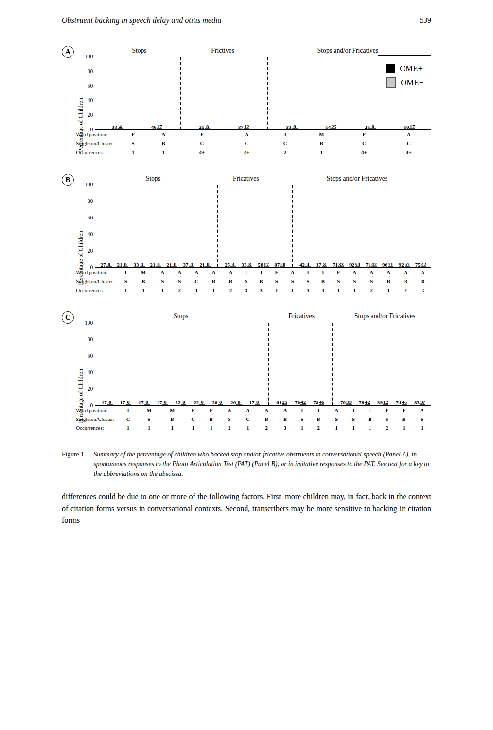Obstruent backing in speech delay and otitis media 539
A
OME+
OME−
Stops Frictives Stops and/or Fricatives
Percentage of Children 100 80 60 40 20 0
33
4
46
17
25
0
37
12
33
8
54
25
25
0
50
17
| Word position: | F | A | F | A | I | M | F | A |
| Singleton/Cluster: | S | B | C | C | C | B | C | C |
| Occurrences: | 1 | 1 | 4+ | 4+ | 2 | 1 | 4+ | 4+ |
B
Stops Fricatives Stops and/or Fricatives
Percentage of Children 100 80 60 40 20 0
27
0
21
0
33
4
21
0
21
0
37
4
21
0
25
4
33
8
58
17
87
50
42
4
37
8
71
33
92
54
71
42
96
71
92
67
75
42
| Word position: | I | M | A | A | A | A | A | I | I | F | A | I | I | F | A | A | A | A | A |
| Singleton/Cluster: | S | B | S | S | C | B | B | S | B | S | S | S | B | S | S | S | B | B | B |
| Occurrences: | 1 | 1 | 1 | 2 | 1 | 1 | 2 | 3 | 3 | 1 | 1 | 3 | 3 | 1 | 1 | 2 | 1 | 2 | 3 |
C
Stops Fricatives Stops and/or Fricatives
Percentage of Children 100 80 60 40 20 0
17
0
17
0
17
0
17
0
22
0
22
0
26
0
26
0
17
0
61
25
70
42
78
46
70
33
78
42
39
12
74
46
83
37
| Word position: | I | M | M | F | F | A | A | A | A | I | I | A | I | I | F | F | A |
| Singleton/Cluster: | C | S | B | C | B | S | C | B | B | S | B | S | S | B | S | B | S |
| Occurrences: | 1 | 1 | 1 | 1 | 1 | 2 | 1 | 2 | 3 | 1 | 2 | 1 | 1 | 1 | 2 | 1 | 1 |
Figure 1. Summary of the percentage of children who backed stop and/or fricative obstruents in conversational speech (Panel A), in spontaneous responses to the Photo Articulation Test (PAT) (Panel B), or in imitative responses to the PAT. See text for a key to the abbreviations on the abscissa.
differences could be due to one or more of the following factors. First, more children may, in fact, back in the context of citation forms versus in conversational contexts. Second, transcribers may be more sensitive to backing in citation forms